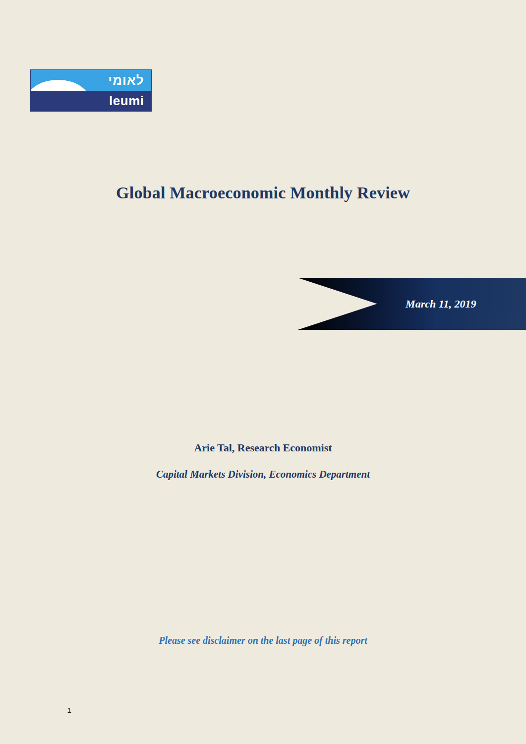לאומי
leumi
Global Macroeconomic Monthly Review
March 11, 2019
Arie Tal, Research Economist
Capital Markets Division, Economics Department
Please see disclaimer on the last page of this report
1